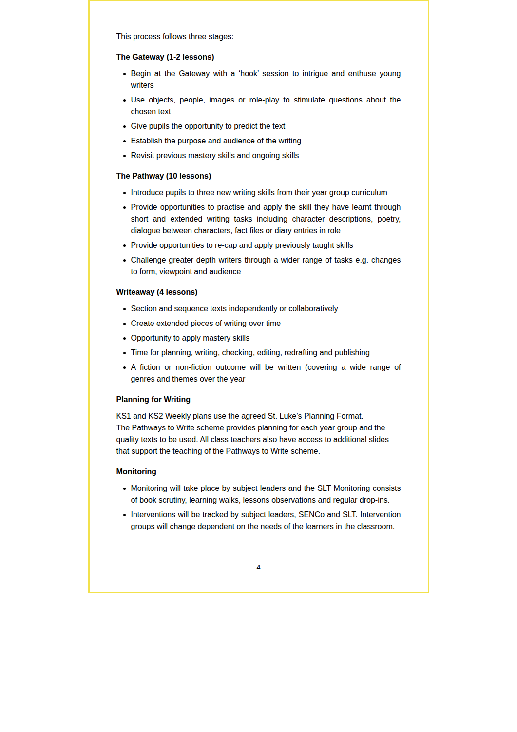This process follows three stages:
The Gateway (1-2 lessons)
Begin at the Gateway with a ‘hook’ session to intrigue and enthuse young writers
Use objects, people, images or role-play to stimulate questions about the chosen text
Give pupils the opportunity to predict the text
Establish the purpose and audience of the writing
Revisit previous mastery skills and ongoing skills
The Pathway (10 lessons)
Introduce pupils to three new writing skills from their year group curriculum
Provide opportunities to practise and apply the skill they have learnt through short and extended writing tasks including character descriptions, poetry, dialogue between characters, fact files or diary entries in role
Provide opportunities to re-cap and apply previously taught skills
Challenge greater depth writers through a wider range of tasks e.g. changes to form, viewpoint and audience
Writeaway (4 lessons)
Section and sequence texts independently or collaboratively
Create extended pieces of writing over time
Opportunity to apply mastery skills
Time for planning, writing, checking, editing, redrafting and publishing
A fiction or non-fiction outcome will be written (covering a wide range of genres and themes over the year
Planning for Writing
KS1 and KS2 Weekly plans use the agreed St. Luke’s Planning Format.
The Pathways to Write scheme provides planning for each year group and the quality texts to be used. All class teachers also have access to additional slides that support the teaching of the Pathways to Write scheme.
Monitoring
Monitoring will take place by subject leaders and the SLT Monitoring consists of book scrutiny, learning walks, lessons observations and regular drop-ins.
Interventions will be tracked by subject leaders, SENCo and SLT. Intervention groups will change dependent on the needs of the learners in the classroom.
4